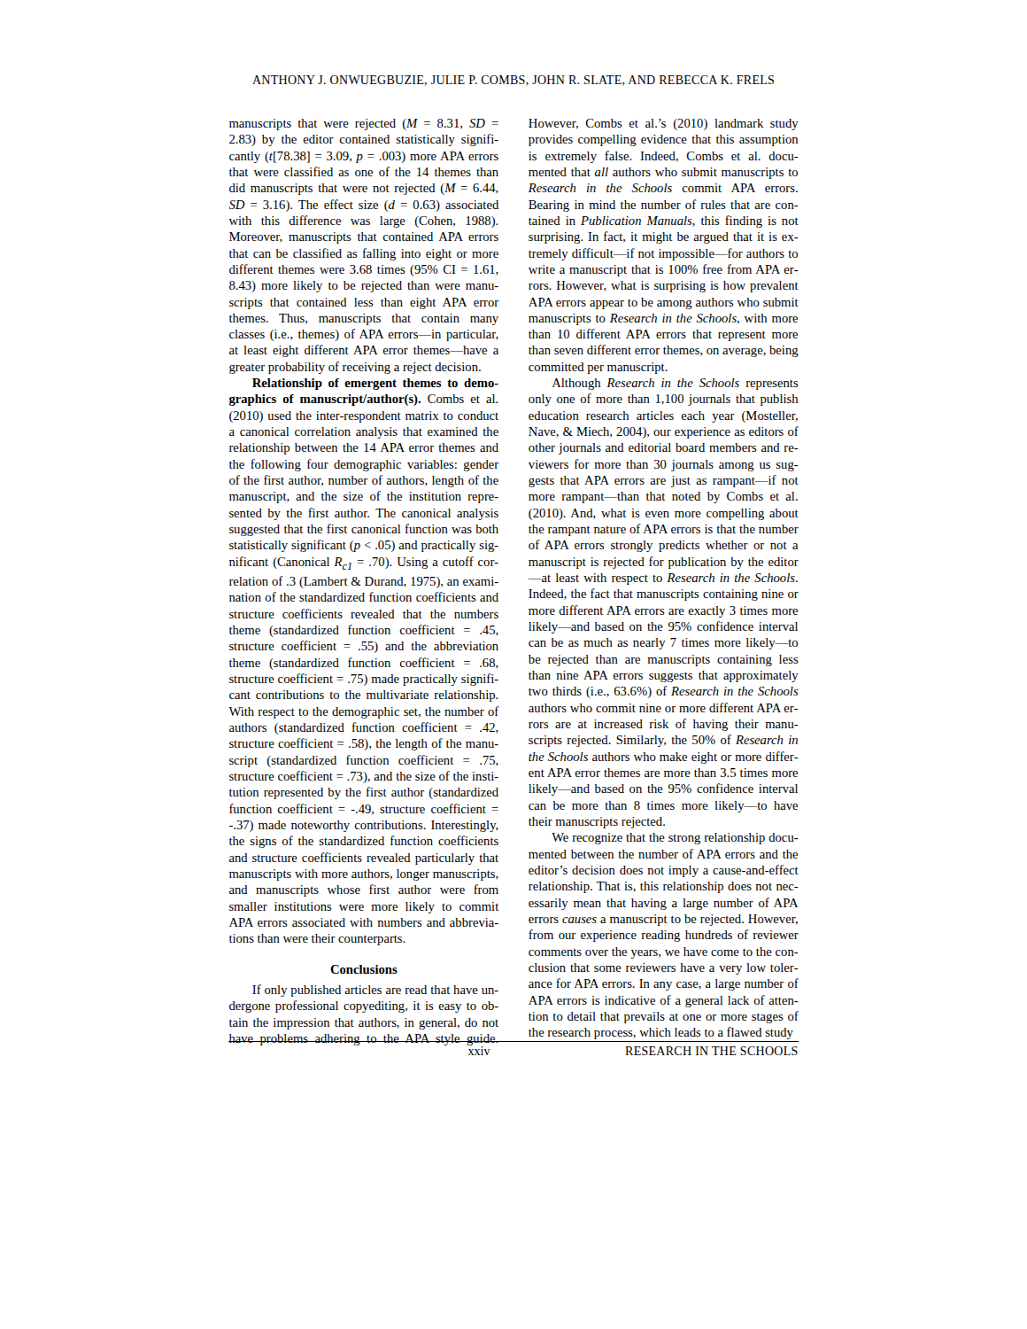ANTHONY J. ONWUEGBUZIE, JULIE P. COMBS, JOHN R. SLATE, AND REBECCA K. FRELS
manuscripts that were rejected (M = 8.31, SD = 2.83) by the editor contained statistically significantly (t[78.38] = 3.09, p = .003) more APA errors that were classified as one of the 14 themes than did manuscripts that were not rejected (M = 6.44, SD = 3.16). The effect size (d = 0.63) associated with this difference was large (Cohen, 1988). Moreover, manuscripts that contained APA errors that can be classified as falling into eight or more different themes were 3.68 times (95% CI = 1.61, 8.43) more likely to be rejected than were manuscripts that contained less than eight APA error themes. Thus, manuscripts that contain many classes (i.e., themes) of APA errors—in particular, at least eight different APA error themes—have a greater probability of receiving a reject decision.
Relationship of emergent themes to demographics of manuscript/author(s). Combs et al. (2010) used the inter-respondent matrix to conduct a canonical correlation analysis that examined the relationship between the 14 APA error themes and the following four demographic variables: gender of the first author, number of authors, length of the manuscript, and the size of the institution represented by the first author. The canonical analysis suggested that the first canonical function was both statistically significant (p < .05) and practically significant (Canonical Rc1 = .70). Using a cutoff correlation of .3 (Lambert & Durand, 1975), an examination of the standardized function coefficients and structure coefficients revealed that the numbers theme (standardized function coefficient = .45, structure coefficient = .55) and the abbreviation theme (standardized function coefficient = .68, structure coefficient = .75) made practically significant contributions to the multivariate relationship. With respect to the demographic set, the number of authors (standardized function coefficient = .42, structure coefficient = .58), the length of the manuscript (standardized function coefficient = .75, structure coefficient = .73), and the size of the institution represented by the first author (standardized function coefficient = -.49, structure coefficient = -.37) made noteworthy contributions. Interestingly, the signs of the standardized function coefficients and structure coefficients revealed particularly that manuscripts with more authors, longer manuscripts, and manuscripts whose first author were from smaller institutions were more likely to commit APA errors associated with numbers and abbreviations than were their counterparts.
Conclusions
If only published articles are read that have undergone professional copyediting, it is easy to obtain the impression that authors, in general, do not have problems adhering to the APA style guide. However, Combs et al.’s (2010) landmark study provides compelling evidence that this assumption is extremely false. Indeed, Combs et al. documented that all authors who submit manuscripts to Research in the Schools commit APA errors. Bearing in mind the number of rules that are contained in Publication Manuals, this finding is not surprising. In fact, it might be argued that it is extremely difficult—if not impossible—for authors to write a manuscript that is 100% free from APA errors. However, what is surprising is how prevalent APA errors appear to be among authors who submit manuscripts to Research in the Schools, with more than 10 different APA errors that represent more than seven different error themes, on average, being committed per manuscript.
Although Research in the Schools represents only one of more than 1,100 journals that publish education research articles each year (Mosteller, Nave, & Miech, 2004), our experience as editors of other journals and editorial board members and reviewers for more than 30 journals among us suggests that APA errors are just as rampant—if not more rampant—than that noted by Combs et al. (2010). And, what is even more compelling about the rampant nature of APA errors is that the number of APA errors strongly predicts whether or not a manuscript is rejected for publication by the editor—at least with respect to Research in the Schools. Indeed, the fact that manuscripts containing nine or more different APA errors are exactly 3 times more likely—and based on the 95% confidence interval can be as much as nearly 7 times more likely—to be rejected than are manuscripts containing less than nine APA errors suggests that approximately two thirds (i.e., 63.6%) of Research in the Schools authors who commit nine or more different APA errors are at increased risk of having their manuscripts rejected. Similarly, the 50% of Research in the Schools authors who make eight or more different APA error themes are more than 3.5 times more likely—and based on the 95% confidence interval can be more than 8 times more likely—to have their manuscripts rejected.
We recognize that the strong relationship documented between the number of APA errors and the editor’s decision does not imply a cause-and-effect relationship. That is, this relationship does not necessarily mean that having a large number of APA errors causes a manuscript to be rejected. However, from our experience reading hundreds of reviewer comments over the years, we have come to the conclusion that some reviewers have a very low tolerance for APA errors. In any case, a large number of APA errors is indicative of a general lack of attention to detail that prevails at one or more stages of the research process, which leads to a flawed study
xxiv Research in the Schools